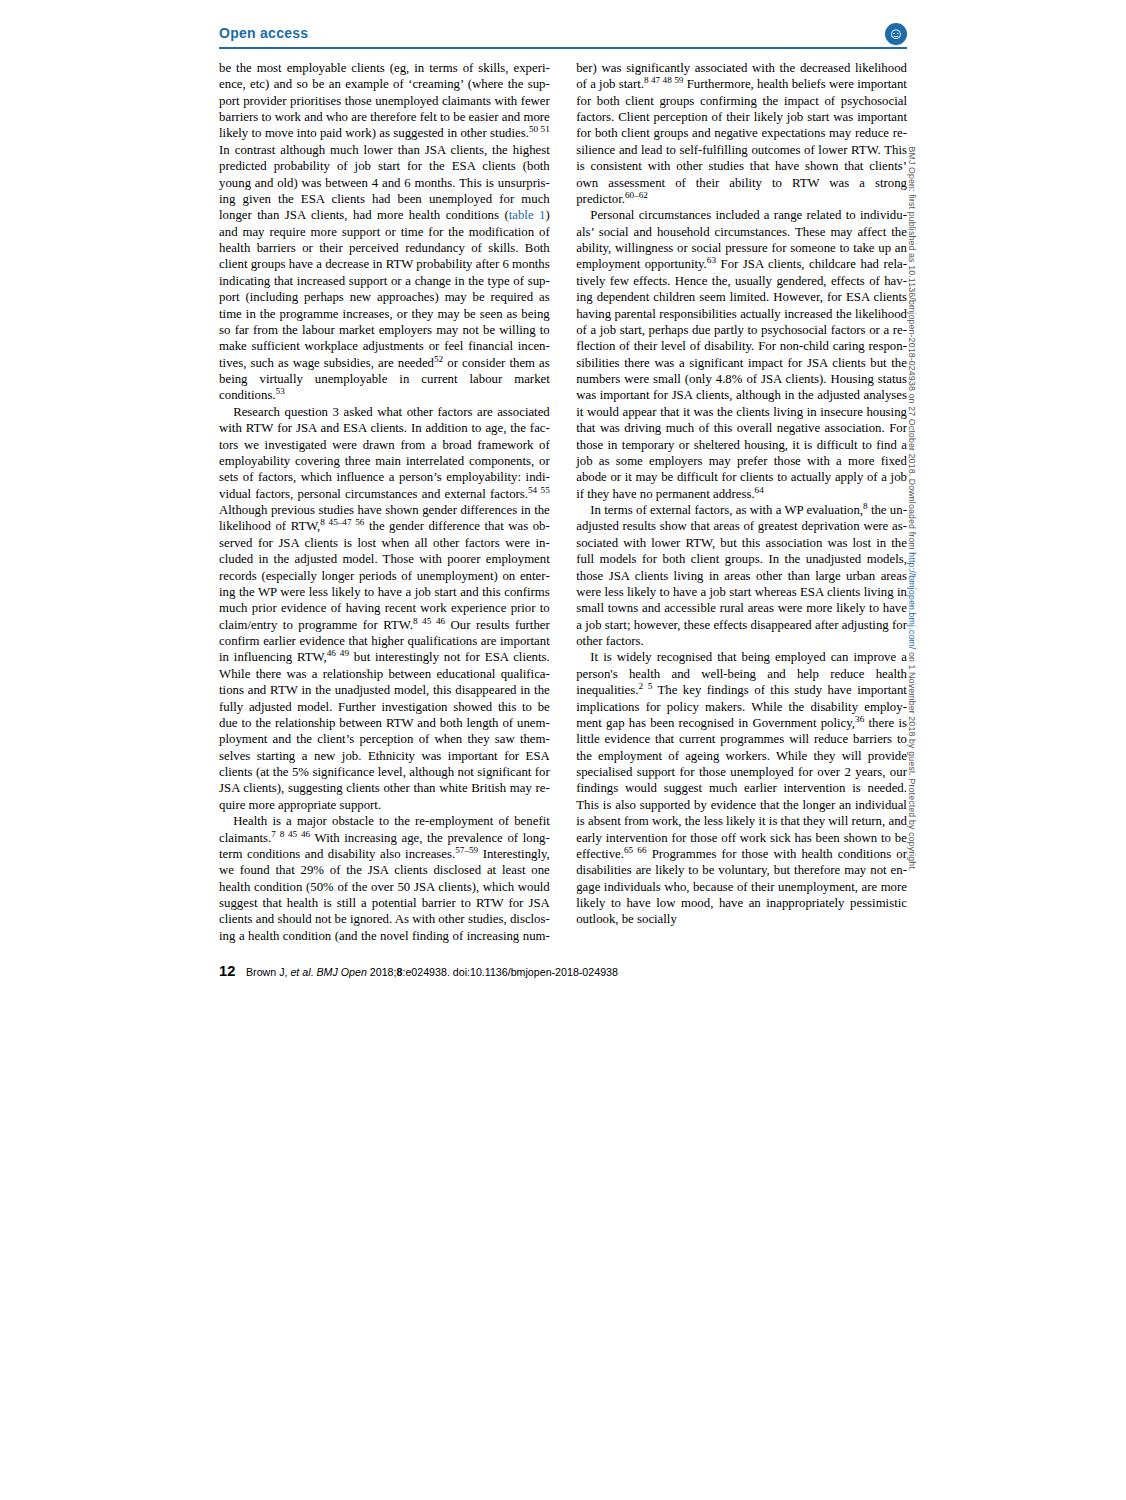Open access
☺
be the most employable clients (eg, in terms of skills, experience, etc) and so be an example of ‘creaming’ (where the support provider prioritises those unemployed claimants with fewer barriers to work and who are therefore felt to be easier and more likely to move into paid work) as suggested in other studies.50 51 In contrast although much lower than JSA clients, the highest predicted probability of job start for the ESA clients (both young and old) was between 4 and 6 months. This is unsurprising given the ESA clients had been unemployed for much longer than JSA clients, had more health conditions (table 1) and may require more support or time for the modification of health barriers or their perceived redundancy of skills. Both client groups have a decrease in RTW probability after 6 months indicating that increased support or a change in the type of support (including perhaps new approaches) may be required as time in the programme increases, or they may be seen as being so far from the labour market employers may not be willing to make sufficient workplace adjustments or feel financial incentives, such as wage subsidies, are needed52 or consider them as being virtually unemployable in current labour market conditions.53
Research question 3 asked what other factors are associated with RTW for JSA and ESA clients. In addition to age, the factors we investigated were drawn from a broad framework of employability covering three main interrelated components, or sets of factors, which influence a person’s employability: individual factors, personal circumstances and external factors.54 55 Although previous studies have shown gender differences in the likelihood of RTW,8 45–47 56 the gender difference that was observed for JSA clients is lost when all other factors were included in the adjusted model. Those with poorer employment records (especially longer periods of unemployment) on entering the WP were less likely to have a job start and this confirms much prior evidence of having recent work experience prior to claim/entry to programme for RTW.8 45 46 Our results further confirm earlier evidence that higher qualifications are important in influencing RTW,46 49 but interestingly not for ESA clients. While there was a relationship between educational qualifications and RTW in the unadjusted model, this disappeared in the fully adjusted model. Further investigation showed this to be due to the relationship between RTW and both length of unemployment and the client’s perception of when they saw themselves starting a new job. Ethnicity was important for ESA clients (at the 5% significance level, although not significant for JSA clients), suggesting clients other than white British may require more appropriate support.
Health is a major obstacle to the re-employment of benefit claimants.7 8 45 46 With increasing age, the prevalence of long-term conditions and disability also increases.57–59 Interestingly, we found that 29% of the JSA clients disclosed at least one health condition (50% of the over 50 JSA clients), which would suggest that health is still a potential barrier to RTW for JSA clients and should not be ignored. As with other studies, disclosing a health condition (and the novel finding of increasing number) was significantly associated with the decreased likelihood of a job start.8 47 48 59 Furthermore, health beliefs were important for both client groups confirming the impact of psychosocial factors. Client perception of their likely job start was important for both client groups and negative expectations may reduce resilience and lead to self-fulfilling outcomes of lower RTW. This is consistent with other studies that have shown that clients’ own assessment of their ability to RTW was a strong predictor.60–62
Personal circumstances included a range related to individuals’ social and household circumstances. These may affect the ability, willingness or social pressure for someone to take up an employment opportunity.63 For JSA clients, childcare had relatively few effects. Hence the, usually gendered, effects of having dependent children seem limited. However, for ESA clients having parental responsibilities actually increased the likelihood of a job start, perhaps due partly to psychosocial factors or a reflection of their level of disability. For non-child caring responsibilities there was a significant impact for JSA clients but the numbers were small (only 4.8% of JSA clients). Housing status was important for JSA clients, although in the adjusted analyses it would appear that it was the clients living in insecure housing that was driving much of this overall negative association. For those in temporary or sheltered housing, it is difficult to find a job as some employers may prefer those with a more fixed abode or it may be difficult for clients to actually apply of a job if they have no permanent address.64
In terms of external factors, as with a WP evaluation,8 the unadjusted results show that areas of greatest deprivation were associated with lower RTW, but this association was lost in the full models for both client groups. In the unadjusted models, those JSA clients living in areas other than large urban areas were less likely to have a job start whereas ESA clients living in small towns and accessible rural areas were more likely to have a job start; however, these effects disappeared after adjusting for other factors.
It is widely recognised that being employed can improve a person's health and well-being and help reduce health inequalities.2 5 The key findings of this study have important implications for policy makers. While the disability employment gap has been recognised in Government policy,36 there is little evidence that current programmes will reduce barriers to the employment of ageing workers. While they will provide specialised support for those unemployed for over 2 years, our findings would suggest much earlier intervention is needed. This is also supported by evidence that the longer an individual is absent from work, the less likely it is that they will return, and early intervention for those off work sick has been shown to be effective.65 66 Programmes for those with health conditions or disabilities are likely to be voluntary, but therefore may not engage individuals who, because of their unemployment, are more likely to have low mood, have an inappropriately pessimistic outlook, be socially
12
Brown J, et al. BMJ Open 2018;8:e024938. doi:10.1136/bmjopen-2018-024938
BMJ Open: first published as 10.1136/bmjopen-2018-024938 on 27 October 2018. Downloaded from http://bmjopen.bmj.com/ on 1 November 2018 by guest. Protected by copyright.